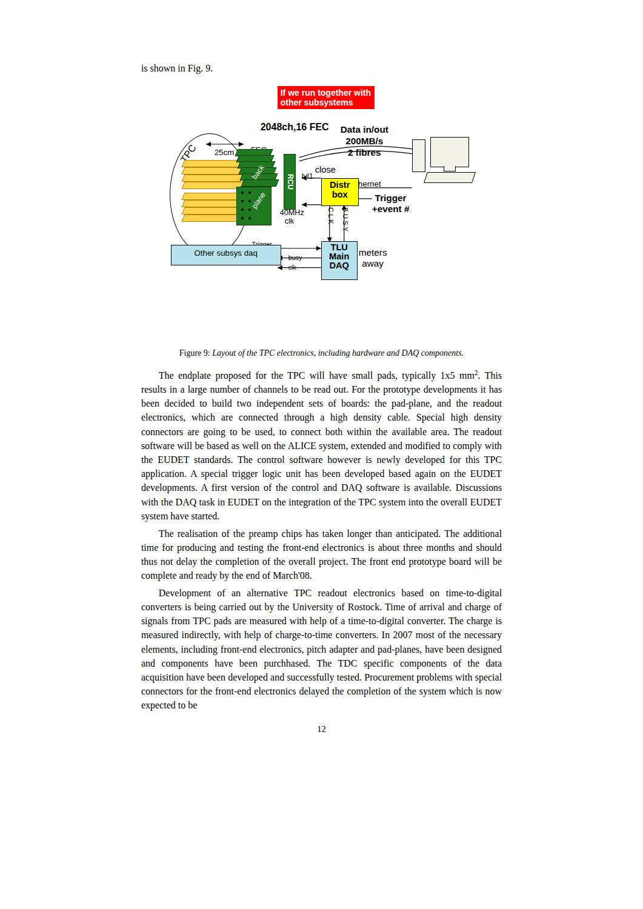is shown in Fig. 9.
If we run together with
other subsystems
2048ch,16 FEC
TPC
25cm
FEC
back
plane
RCU
lvl1
40MHz
clk
Data in/out
200MB/s
2 fibres
close
ethernet
Distr
box
C L K
B U S Y
Trigger
+event #
Trigger
+event #
busy
clk
Other subsys daq
TLU
Main
DAQ
meters
away
Figure 9: Layout of the TPC electronics, including hardware and DAQ components.
The endplate proposed for the TPC will have small pads, typically 1x5 mm2. This results in a large number of channels to be read out. For the prototype developments it has been decided to build two independent sets of boards: the pad-plane, and the readout electronics, which are connected through a high density cable. Special high density connectors are going to be used, to connect both within the available area. The readout software will be based as well on the ALICE system, extended and modified to comply with the EUDET standards. The control software however is newly developed for this TPC application. A special trigger logic unit has been developed based again on the EUDET developments. A first version of the control and DAQ software is available. Discussions with the DAQ task in EUDET on the integration of the TPC system into the overall EUDET system have started.
The realisation of the preamp chips has taken longer than anticipated. The additional time for producing and testing the front-end electronics is about three months and should thus not delay the completion of the overall project. The front end prototype board will be complete and ready by the end of March'08.
Development of an alternative TPC readout electronics based on time-to-digital converters is being carried out by the University of Rostock. Time of arrival and charge of signals from TPC pads are measured with help of a time-to-digital converter. The charge is measured indirectly, with help of charge-to-time converters. In 2007 most of the necessary elements, including front-end electronics, pitch adapter and pad-planes, have been designed and components have been purchhased. The TDC specific components of the data acquisition have been developed and successfully tested. Procurement problems with special connectors for the front-end electronics delayed the completion of the system which is now expected to be
12